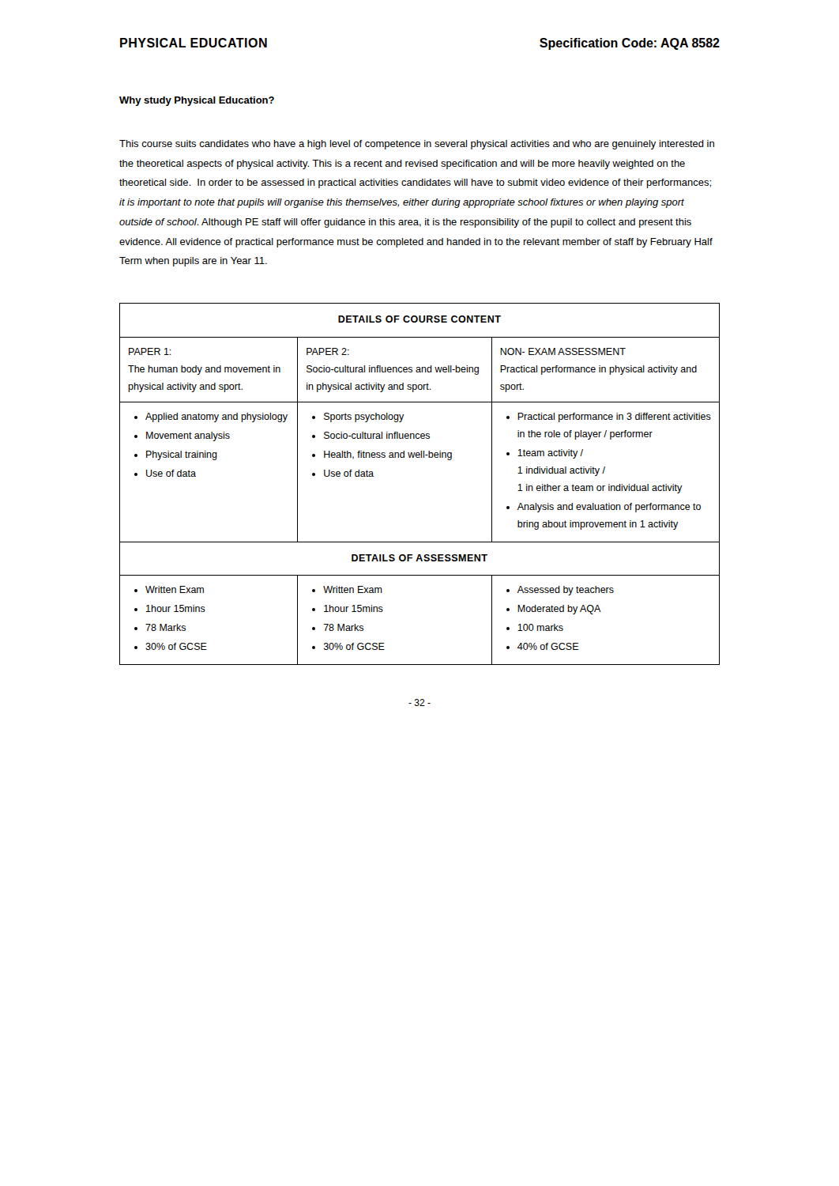PHYSICAL EDUCATION Specification Code: AQA 8582
Why study Physical Education?
This course suits candidates who have a high level of competence in several physical activities and who are genuinely interested in the theoretical aspects of physical activity. This is a recent and revised specification and will be more heavily weighted on the theoretical side. In order to be assessed in practical activities candidates will have to submit video evidence of their performances; it is important to note that pupils will organise this themselves, either during appropriate school fixtures or when playing sport outside of school. Although PE staff will offer guidance in this area, it is the responsibility of the pupil to collect and present this evidence. All evidence of practical performance must be completed and handed in to the relevant member of staff by February Half Term when pupils are in Year 11.
| DETAILS OF COURSE CONTENT |
| --- |
| PAPER 1: The human body and movement in physical activity and sport. | PAPER 2: Socio-cultural influences and well-being in physical activity and sport. | NON- EXAM ASSESSMENT Practical performance in physical activity and sport. |
| Applied anatomy and physiology Movement analysis Physical training Use of data | Sports psychology Socio-cultural influences Health, fitness and well-being Use of data | Practical performance in 3 different activities in the role of player / performer 1team activity / 1 individual activity / 1 in either a team or individual activity Analysis and evaluation of performance to bring about improvement in 1 activity |
| DETAILS OF ASSESSMENT |
| Written Exam 1hour 15mins 78 Marks 30% of GCSE | Written Exam 1hour 15mins 78 Marks 30% of GCSE | Assessed by teachers Moderated by AQA 100 marks 40% of GCSE |
- 32 -